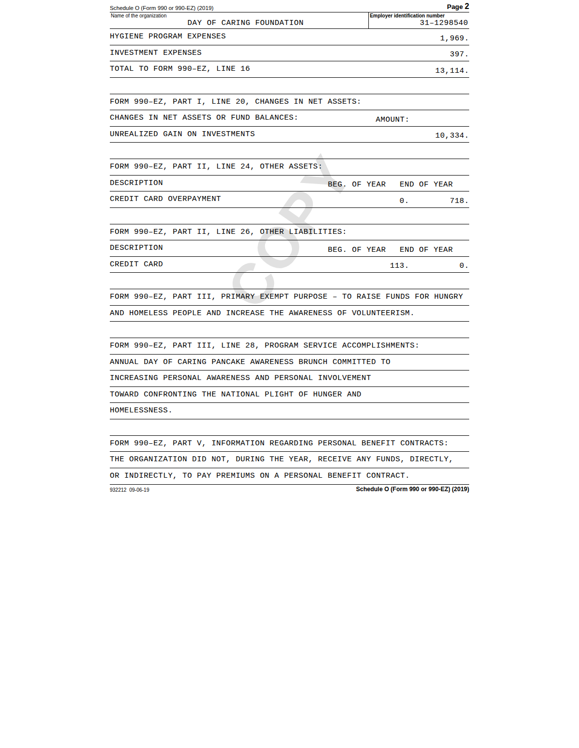Schedule O (Form 990 or 990-EZ) (2019)
Page 2
| Name of the organization DAY OF CARING FOUNDATION | Employer identification number 31–1298540 |
COPY
HYGIENE PROGRAM EXPENSES1,969.
INVESTMENT EXPENSES397.
TOTAL TO FORM 990–EZ, LINE 1613,114.
FORM 990–EZ, PART I, LINE 20, CHANGES IN NET ASSETS:
CHANGES IN NET ASSETS OR FUND BALANCES:AMOUNT:
UNREALIZED GAIN ON INVESTMENTS10,334.
FORM 990–EZ, PART II, LINE 24, OTHER ASSETS:
DESCRIPTIONBEG. OF YEAR END OF YEAR
CREDIT CARD OVERPAYMENT0. 718.
FORM 990–EZ, PART II, LINE 26, OTHER LIABILITIES:
DESCRIPTIONBEG. OF YEAR END OF YEAR
CREDIT CARD113. 0.
FORM 990–EZ, PART III, PRIMARY EXEMPT PURPOSE – TO RAISE FUNDS FOR HUNGRY
AND HOMELESS PEOPLE AND INCREASE THE AWARENESS OF VOLUNTEERISM.
FORM 990–EZ, PART III, LINE 28, PROGRAM SERVICE ACCOMPLISHMENTS:
ANNUAL DAY OF CARING PANCAKE AWARENESS BRUNCH COMMITTED TO
INCREASING PERSONAL AWARENESS AND PERSONAL INVOLVEMENT
TOWARD CONFRONTING THE NATIONAL PLIGHT OF HUNGER AND
HOMELESSNESS.
FORM 990–EZ, PART V, INFORMATION REGARDING PERSONAL BENEFIT CONTRACTS:
THE ORGANIZATION DID NOT, DURING THE YEAR, RECEIVE ANY FUNDS, DIRECTLY,
OR INDIRECTLY, TO PAY PREMIUMS ON A PERSONAL BENEFIT CONTRACT.
932212 09-06-19
Schedule O (Form 990 or 990-EZ) (2019)